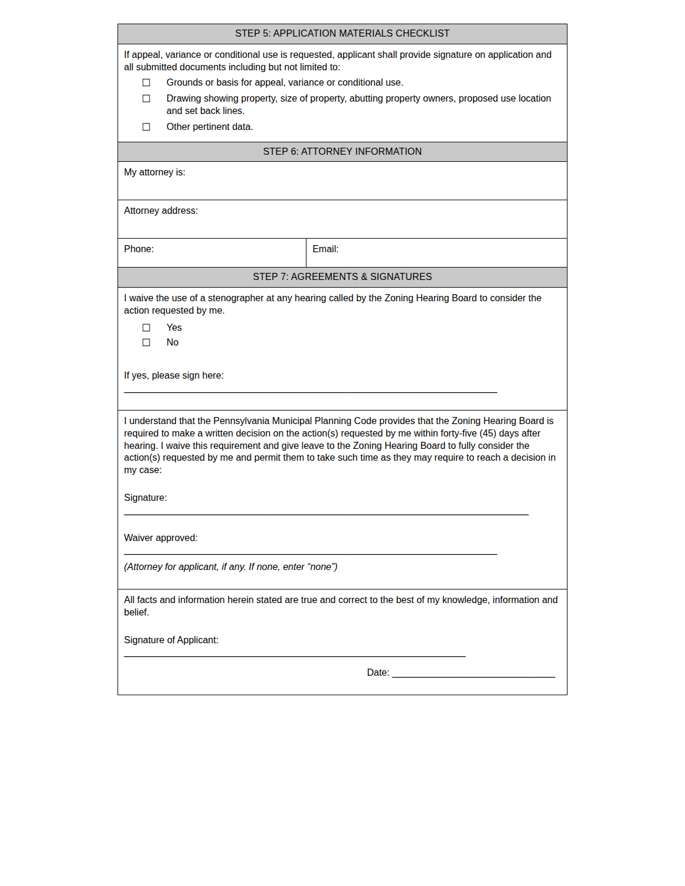STEP 5: APPLICATION MATERIALS CHECKLIST
If appeal, variance or conditional use is requested, applicant shall provide signature on application and all submitted documents including but not limited to:
Grounds or basis for appeal, variance or conditional use.
Drawing showing property, size of property, abutting property owners, proposed use location and set back lines.
Other pertinent data.
STEP 6: ATTORNEY INFORMATION
My attorney is:
Attorney address:
Phone:
Email:
STEP 7: AGREEMENTS & SIGNATURES
I waive the use of a stenographer at any hearing called by the Zoning Hearing Board to consider the action requested by me.
Yes
No
If yes, please sign here: _______________________________________________________________________
I understand that the Pennsylvania Municipal Planning Code provides that the Zoning Hearing Board is required to make a written decision on the action(s) requested by me within forty-five (45) days after hearing. I waive this requirement and give leave to the Zoning Hearing Board to fully consider the action(s) requested by me and permit them to take such time as they may require to reach a decision in my case:
Signature: _____________________________________________________________________________
Waiver approved: _______________________________________________________________________
(Attorney for applicant, if any. If none, enter “none”)
All facts and information herein stated are true and correct to the best of my knowledge, information and belief.
Signature of Applicant: _________________________________________________________________
Date: _______________________________